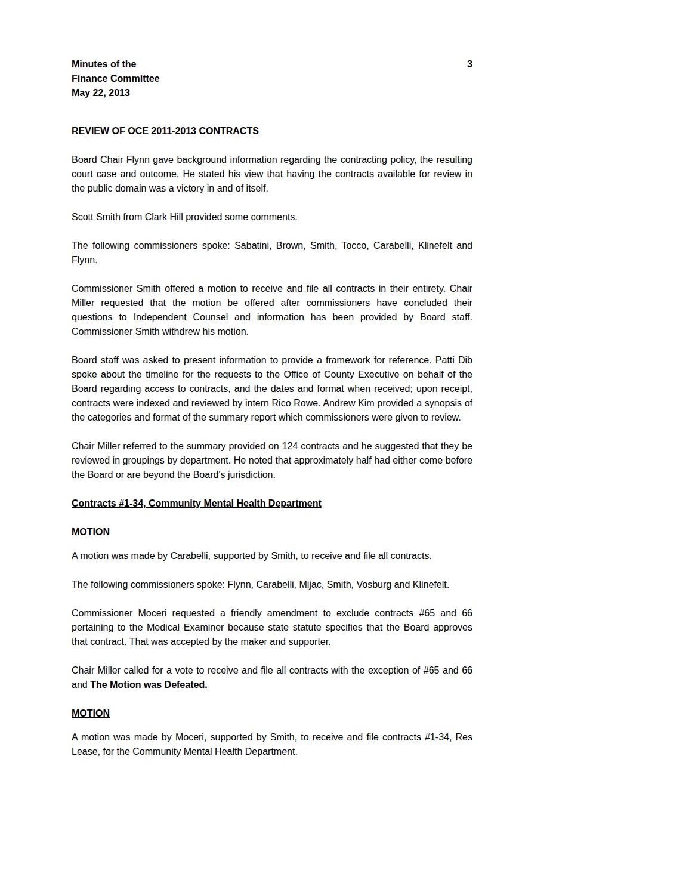Minutes of the
Finance Committee
May 22, 2013
3
REVIEW OF OCE 2011-2013 CONTRACTS
Board Chair Flynn gave background information regarding the contracting policy, the resulting court case and outcome. He stated his view that having the contracts available for review in the public domain was a victory in and of itself.
Scott Smith from Clark Hill provided some comments.
The following commissioners spoke: Sabatini, Brown, Smith, Tocco, Carabelli, Klinefelt and Flynn.
Commissioner Smith offered a motion to receive and file all contracts in their entirety. Chair Miller requested that the motion be offered after commissioners have concluded their questions to Independent Counsel and information has been provided by Board staff. Commissioner Smith withdrew his motion.
Board staff was asked to present information to provide a framework for reference. Patti Dib spoke about the timeline for the requests to the Office of County Executive on behalf of the Board regarding access to contracts, and the dates and format when received; upon receipt, contracts were indexed and reviewed by intern Rico Rowe. Andrew Kim provided a synopsis of the categories and format of the summary report which commissioners were given to review.
Chair Miller referred to the summary provided on 124 contracts and he suggested that they be reviewed in groupings by department. He noted that approximately half had either come before the Board or are beyond the Board's jurisdiction.
Contracts #1-34, Community Mental Health Department
MOTION
A motion was made by Carabelli, supported by Smith, to receive and file all contracts.
The following commissioners spoke: Flynn, Carabelli, Mijac, Smith, Vosburg and Klinefelt.
Commissioner Moceri requested a friendly amendment to exclude contracts #65 and 66 pertaining to the Medical Examiner because state statute specifies that the Board approves that contract. That was accepted by the maker and supporter.
Chair Miller called for a vote to receive and file all contracts with the exception of #65 and 66 and The Motion was Defeated.
MOTION
A motion was made by Moceri, supported by Smith, to receive and file contracts #1-34, Res Lease, for the Community Mental Health Department.